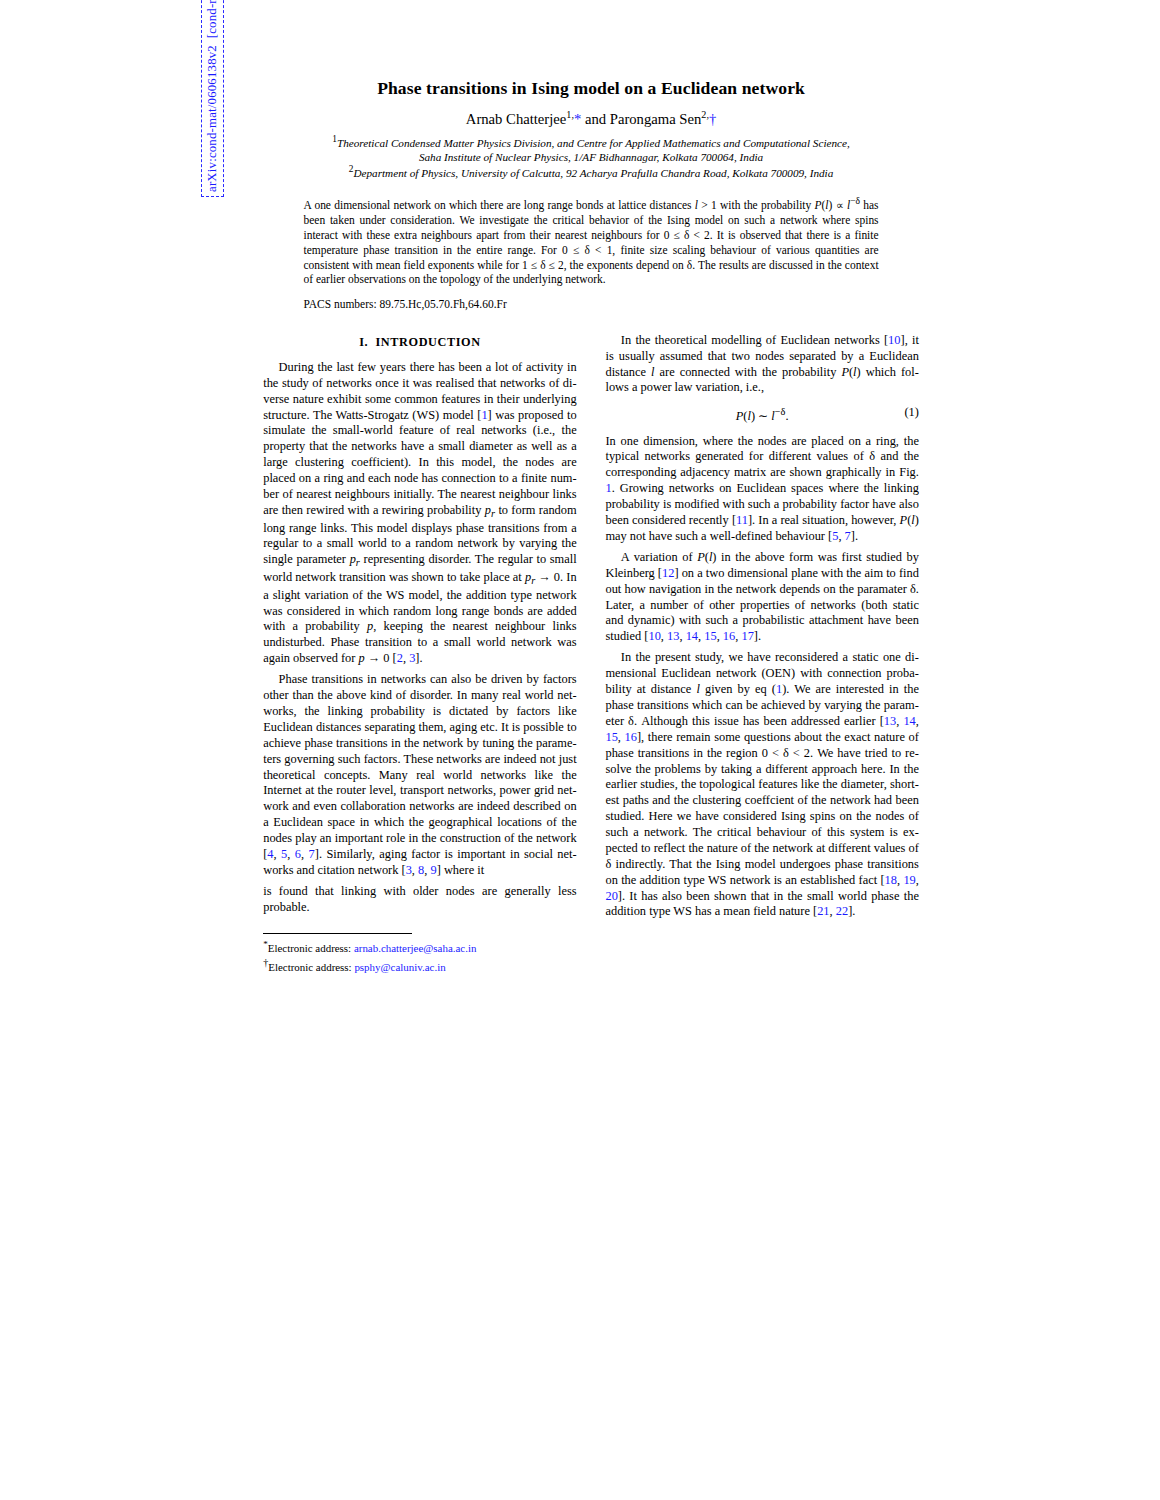arXiv:cond-mat/0606138v2 [cond-mat.stat-mech] 2 Aug 2006
Phase transitions in Ising model on a Euclidean network
Arnab Chatterjee1,* and Parongama Sen2,†
1Theoretical Condensed Matter Physics Division, and Centre for Applied Mathematics and Computational Science,
Saha Institute of Nuclear Physics, 1/AF Bidhannagar, Kolkata 700064, India
2Department of Physics, University of Calcutta, 92 Acharya Prafulla Chandra Road, Kolkata 700009, India
A one dimensional network on which there are long range bonds at lattice distances l > 1 with the probability P(l) ∝ l−δ has been taken under consideration. We investigate the critical behavior of the Ising model on such a network where spins interact with these extra neighbours apart from their nearest neighbours for 0 ≤ δ < 2. It is observed that there is a finite temperature phase transition in the entire range. For 0 ≤ δ < 1, finite size scaling behaviour of various quantities are consistent with mean field exponents while for 1 ≤ δ ≤ 2, the exponents depend on δ. The results are discussed in the context of earlier observations on the topology of the underlying network.
PACS numbers: 89.75.Hc,05.70.Fh,64.60.Fr
I. Introduction
During the last few years there has been a lot of activity in the study of networks once it was realised that networks of diverse nature exhibit some common features in their underlying structure. The Watts-Strogatz (WS) model [1] was proposed to simulate the small-world feature of real networks (i.e., the property that the networks have a small diameter as well as a large clustering coefficient). In this model, the nodes are placed on a ring and each node has connection to a finite number of nearest neighbours initially. The nearest neighbour links are then rewired with a rewiring probability pr to form random long range links. This model displays phase transitions from a regular to a small world to a random network by varying the single parameter pr representing disorder. The regular to small world network transition was shown to take place at pr → 0. In a slight variation of the WS model, the addition type network was considered in which random long range bonds are added with a probability p, keeping the nearest neighbour links undisturbed. Phase transition to a small world network was again observed for p → 0 [2, 3].
Phase transitions in networks can also be driven by factors other than the above kind of disorder. In many real world networks, the linking probability is dictated by factors like Euclidean distances separating them, aging etc. It is possible to achieve phase transitions in the network by tuning the parameters governing such factors. These networks are indeed not just theoretical concepts. Many real world networks like the Internet at the router level, transport networks, power grid network and even collaboration networks are indeed described on a Euclidean space in which the geographical locations of the nodes play an important role in the construction of the network [4, 5, 6, 7]. Similarly, aging factor is important in social networks and citation network [3, 8, 9] where it
is found that linking with older nodes are generally less probable.
In the theoretical modelling of Euclidean networks [10], it is usually assumed that two nodes separated by a Euclidean distance l are connected with the probability P(l) which follows a power law variation, i.e.,
P(l) ∼ l−δ. (1)
In one dimension, where the nodes are placed on a ring, the typical networks generated for different values of δ and the corresponding adjacency matrix are shown graphically in Fig. 1. Growing networks on Euclidean spaces where the linking probability is modified with such a probability factor have also been considered recently [11]. In a real situation, however, P(l) may not have such a well-defined behaviour [5, 7].
A variation of P(l) in the above form was first studied by Kleinberg [12] on a two dimensional plane with the aim to find out how navigation in the network depends on the paramater δ. Later, a number of other properties of networks (both static and dynamic) with such a probabilistic attachment have been studied [10, 13, 14, 15, 16, 17].
In the present study, we have reconsidered a static one dimensional Euclidean network (OEN) with connection probability at distance l given by eq (1). We are interested in the phase transitions which can be achieved by varying the parameter δ. Although this issue has been addressed earlier [13, 14, 15, 16], there remain some questions about the exact nature of phase transitions in the region 0 < δ < 2. We have tried to resolve the problems by taking a different approach here. In the earlier studies, the topological features like the diameter, shortest paths and the clustering coeffcient of the network had been studied. Here we have considered Ising spins on the nodes of such a network. The critical behaviour of this system is expected to reflect the nature of the network at different values of δ indirectly. That the Ising model undergoes phase transitions on the addition type WS network is an established fact [18, 19, 20]. It has also been shown that in the small world phase the addition type WS has a mean field nature [21, 22].
*Electronic address: arnab.chatterjee@saha.ac.in
†Electronic address: psphy@caluniv.ac.in